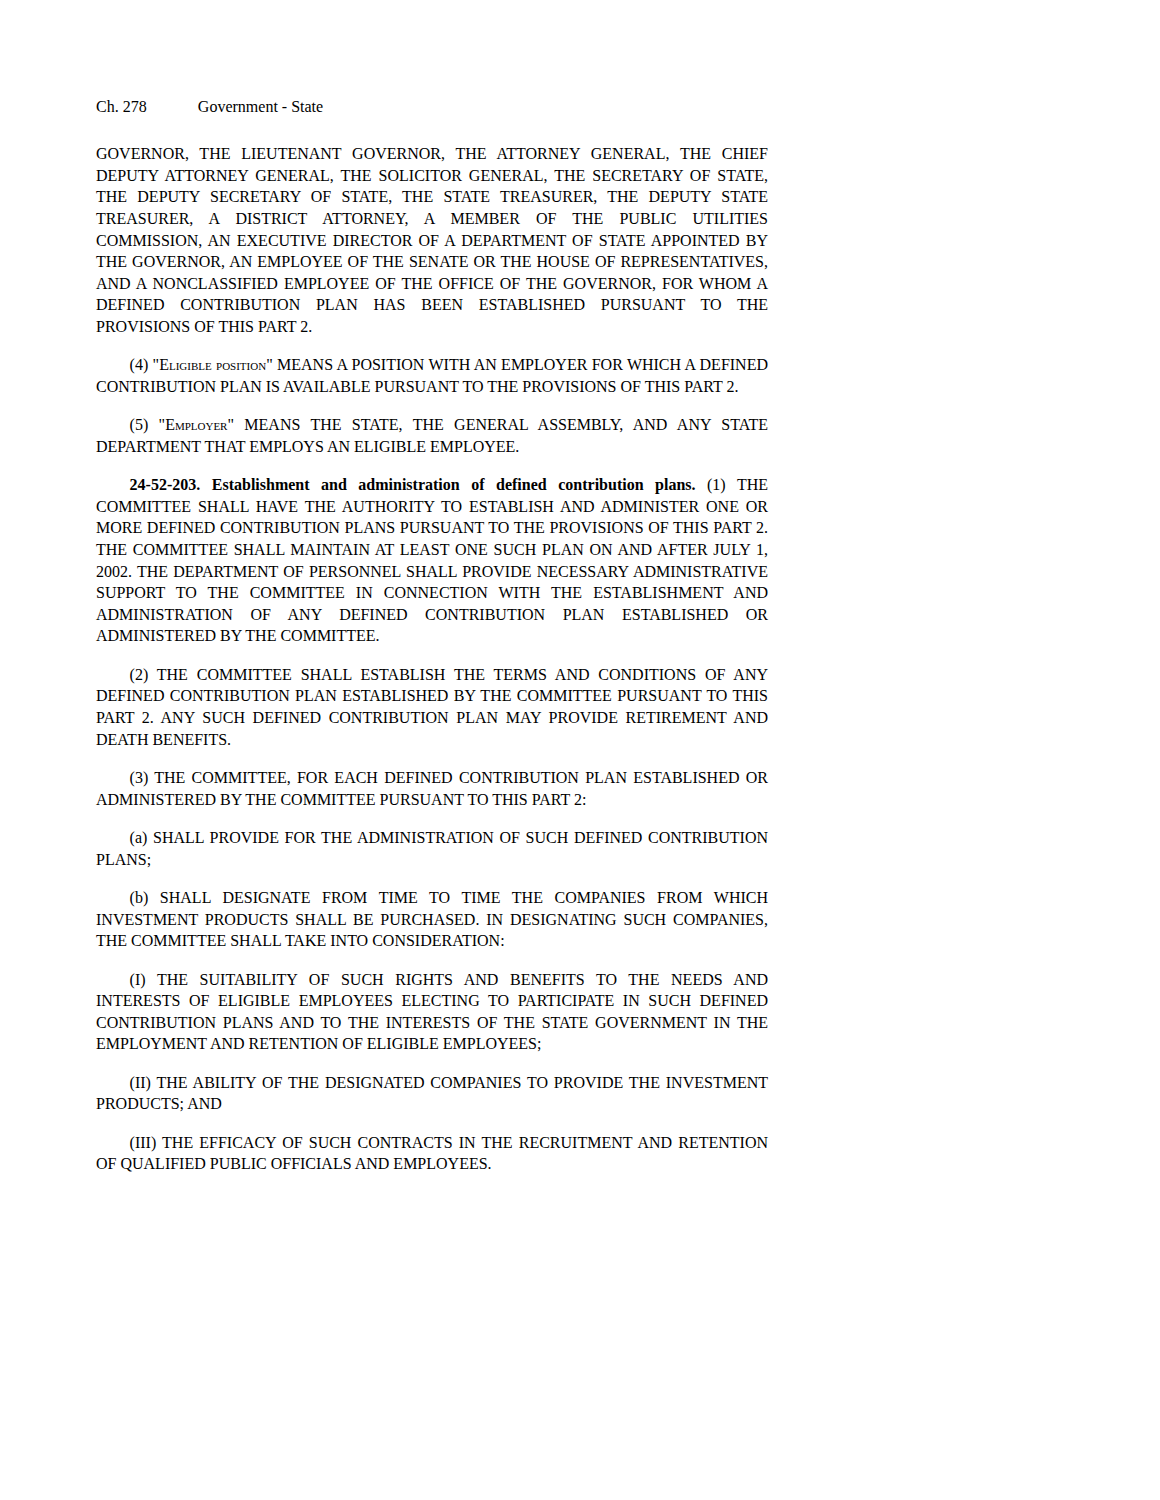Ch. 278 Government - State
GOVERNOR, THE LIEUTENANT GOVERNOR, THE ATTORNEY GENERAL, THE CHIEF DEPUTY ATTORNEY GENERAL, THE SOLICITOR GENERAL, THE SECRETARY OF STATE, THE DEPUTY SECRETARY OF STATE, THE STATE TREASURER, THE DEPUTY STATE TREASURER, A DISTRICT ATTORNEY, A MEMBER OF THE PUBLIC UTILITIES COMMISSION, AN EXECUTIVE DIRECTOR OF A DEPARTMENT OF STATE APPOINTED BY THE GOVERNOR, AN EMPLOYEE OF THE SENATE OR THE HOUSE OF REPRESENTATIVES, AND A NONCLASSIFIED EMPLOYEE OF THE OFFICE OF THE GOVERNOR, FOR WHOM A DEFINED CONTRIBUTION PLAN HAS BEEN ESTABLISHED PURSUANT TO THE PROVISIONS OF THIS PART 2.
(4) "Eligible position" MEANS A POSITION WITH AN EMPLOYER FOR WHICH A DEFINED CONTRIBUTION PLAN IS AVAILABLE PURSUANT TO THE PROVISIONS OF THIS PART 2.
(5) "Employer" MEANS THE STATE, THE GENERAL ASSEMBLY, AND ANY STATE DEPARTMENT THAT EMPLOYS AN ELIGIBLE EMPLOYEE.
24-52-203. Establishment and administration of defined contribution plans. (1) THE COMMITTEE SHALL HAVE THE AUTHORITY TO ESTABLISH AND ADMINISTER ONE OR MORE DEFINED CONTRIBUTION PLANS PURSUANT TO THE PROVISIONS OF THIS PART 2. THE COMMITTEE SHALL MAINTAIN AT LEAST ONE SUCH PLAN ON AND AFTER JULY 1, 2002. THE DEPARTMENT OF PERSONNEL SHALL PROVIDE NECESSARY ADMINISTRATIVE SUPPORT TO THE COMMITTEE IN CONNECTION WITH THE ESTABLISHMENT AND ADMINISTRATION OF ANY DEFINED CONTRIBUTION PLAN ESTABLISHED OR ADMINISTERED BY THE COMMITTEE.
(2) THE COMMITTEE SHALL ESTABLISH THE TERMS AND CONDITIONS OF ANY DEFINED CONTRIBUTION PLAN ESTABLISHED BY THE COMMITTEE PURSUANT TO THIS PART 2. ANY SUCH DEFINED CONTRIBUTION PLAN MAY PROVIDE RETIREMENT AND DEATH BENEFITS.
(3) THE COMMITTEE, FOR EACH DEFINED CONTRIBUTION PLAN ESTABLISHED OR ADMINISTERED BY THE COMMITTEE PURSUANT TO THIS PART 2:
(a) SHALL PROVIDE FOR THE ADMINISTRATION OF SUCH DEFINED CONTRIBUTION PLANS;
(b) SHALL DESIGNATE FROM TIME TO TIME THE COMPANIES FROM WHICH INVESTMENT PRODUCTS SHALL BE PURCHASED. IN DESIGNATING SUCH COMPANIES, THE COMMITTEE SHALL TAKE INTO CONSIDERATION:
(I) THE SUITABILITY OF SUCH RIGHTS AND BENEFITS TO THE NEEDS AND INTERESTS OF ELIGIBLE EMPLOYEES ELECTING TO PARTICIPATE IN SUCH DEFINED CONTRIBUTION PLANS AND TO THE INTERESTS OF THE STATE GOVERNMENT IN THE EMPLOYMENT AND RETENTION OF ELIGIBLE EMPLOYEES;
(II) THE ABILITY OF THE DESIGNATED COMPANIES TO PROVIDE THE INVESTMENT PRODUCTS; AND
(III) THE EFFICACY OF SUCH CONTRACTS IN THE RECRUITMENT AND RETENTION OF QUALIFIED PUBLIC OFFICIALS AND EMPLOYEES.